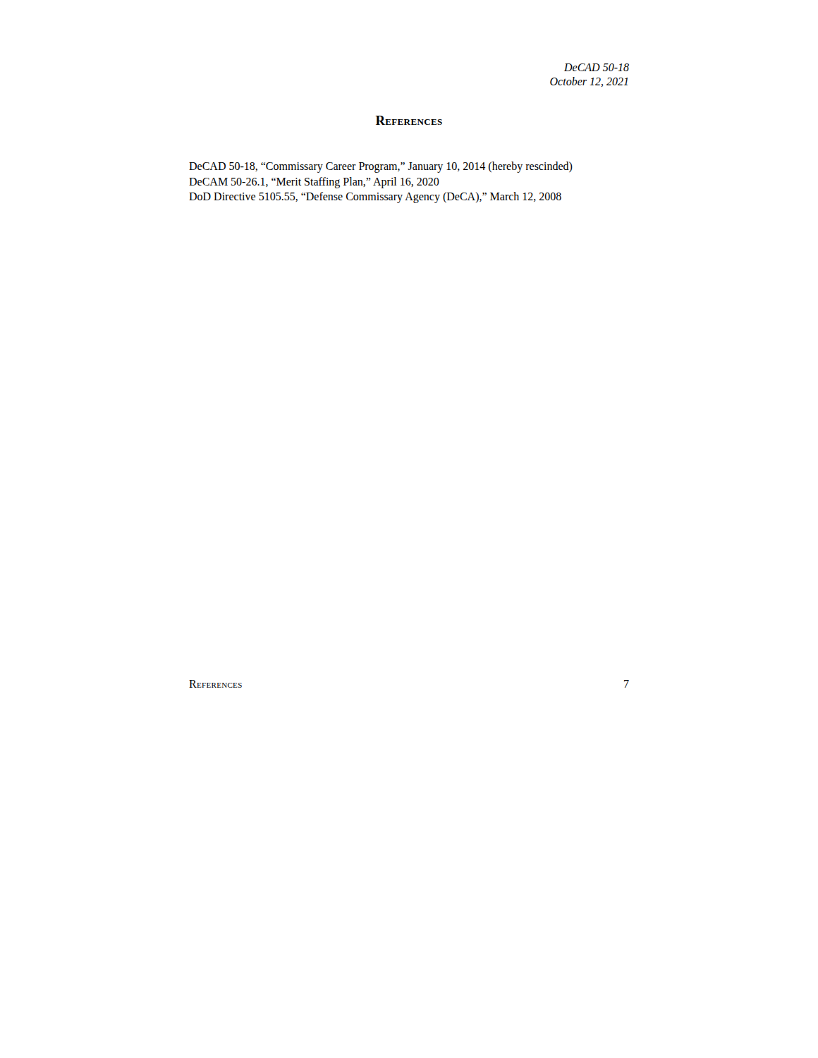DeCAD 50-18
October 12, 2021
References
DeCAD 50-18, “Commissary Career Program,” January 10, 2014 (hereby rescinded)
DeCAM 50-26.1, “Merit Staffing Plan,” April 16, 2020
DoD Directive 5105.55, “Defense Commissary Agency (DeCA),” March 12, 2008
References 7